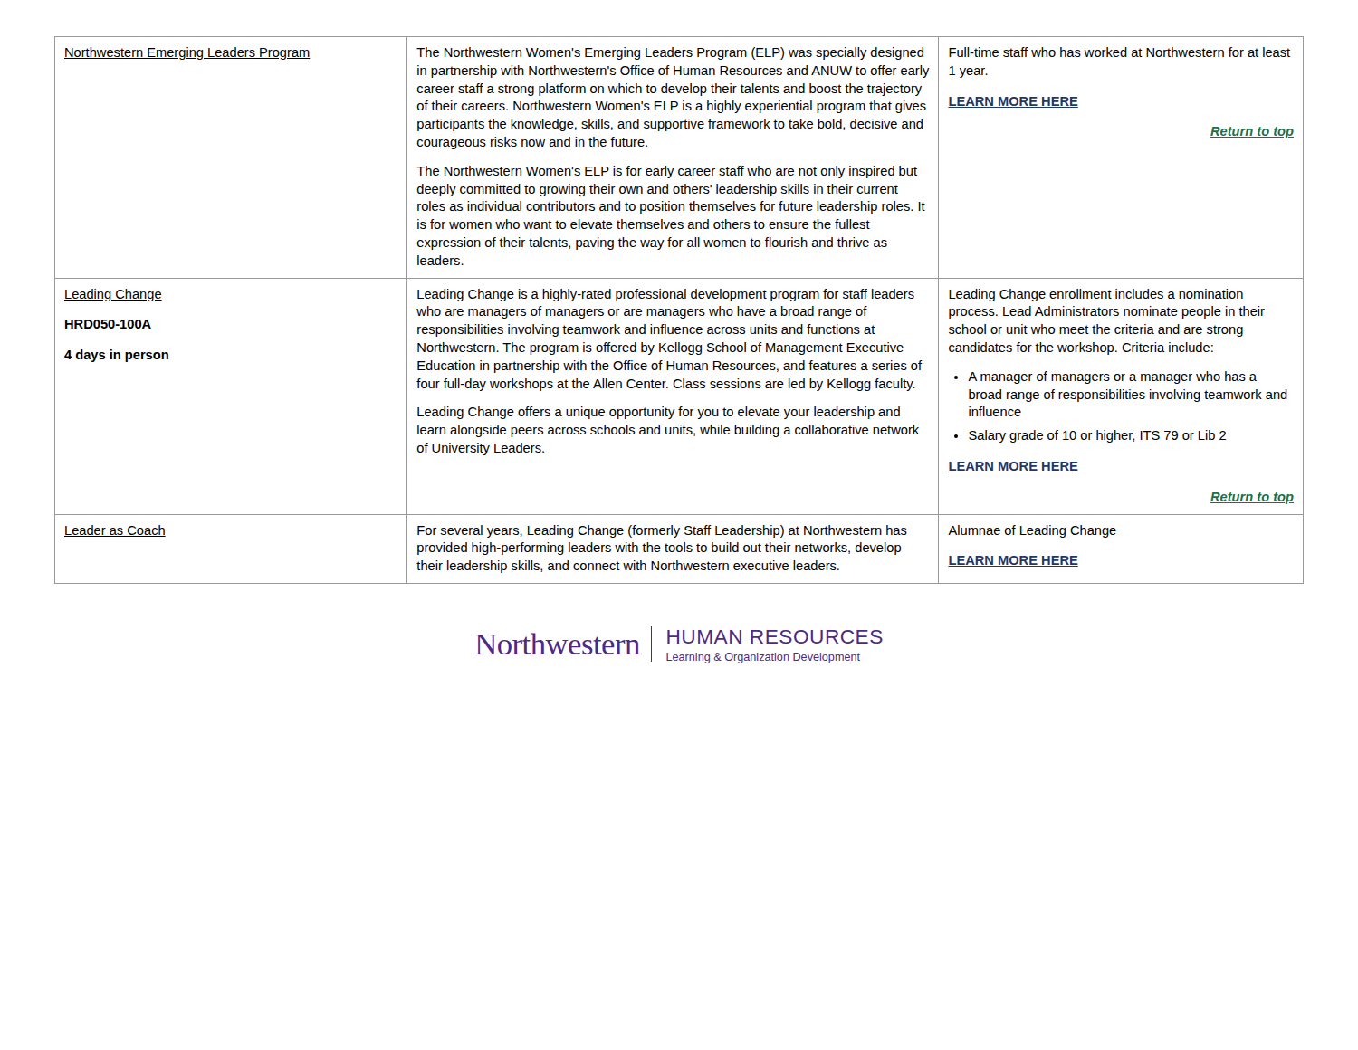| Northwestern Emerging Leaders Program | The Northwestern Women's Emerging Leaders Program (ELP) was specially designed in partnership with Northwestern's Office of Human Resources and ANUW to offer early career staff a strong platform on which to develop their talents and boost the trajectory of their careers. Northwestern Women's ELP is a highly experiential program that gives participants the knowledge, skills, and supportive framework to take bold, decisive and courageous risks now and in the future. The Northwestern Women's ELP is for early career staff who are not only inspired but deeply committed to growing their own and others' leadership skills in their current roles as individual contributors and to position themselves for future leadership roles. It is for women who want to elevate themselves and others to ensure the fullest expression of their talents, paving the way for all women to flourish and thrive as leaders. | Full-time staff who has worked at Northwestern for at least 1 year. LEARN MORE HERE Return to top |
| Leading Change HRD050-100A 4 days in person | Leading Change is a highly-rated professional development program for staff leaders who are managers of managers or are managers who have a broad range of responsibilities involving teamwork and influence across units and functions at Northwestern. The program is offered by Kellogg School of Management Executive Education in partnership with the Office of Human Resources, and features a series of four full-day workshops at the Allen Center. Class sessions are led by Kellogg faculty. Leading Change offers a unique opportunity for you to elevate your leadership and learn alongside peers across schools and units, while building a collaborative network of University Leaders. | Leading Change enrollment includes a nomination process. Lead Administrators nominate people in their school or unit who meet the criteria and are strong candidates for the workshop. Criteria include: A manager of managers or a manager who has a broad range of responsibilities involving teamwork and influence Salary grade of 10 or higher, ITS 79 or Lib 2 LEARN MORE HERE Return to top |
| Leader as Coach | For several years, Leading Change (formerly Staff Leadership) at Northwestern has provided high-performing leaders with the tools to build out their networks, develop their leadership skills, and connect with Northwestern executive leaders. | Alumnae of Leading Change LEARN MORE HERE |
Northwestern HUMAN RESOURCES
Learning & Organization Development